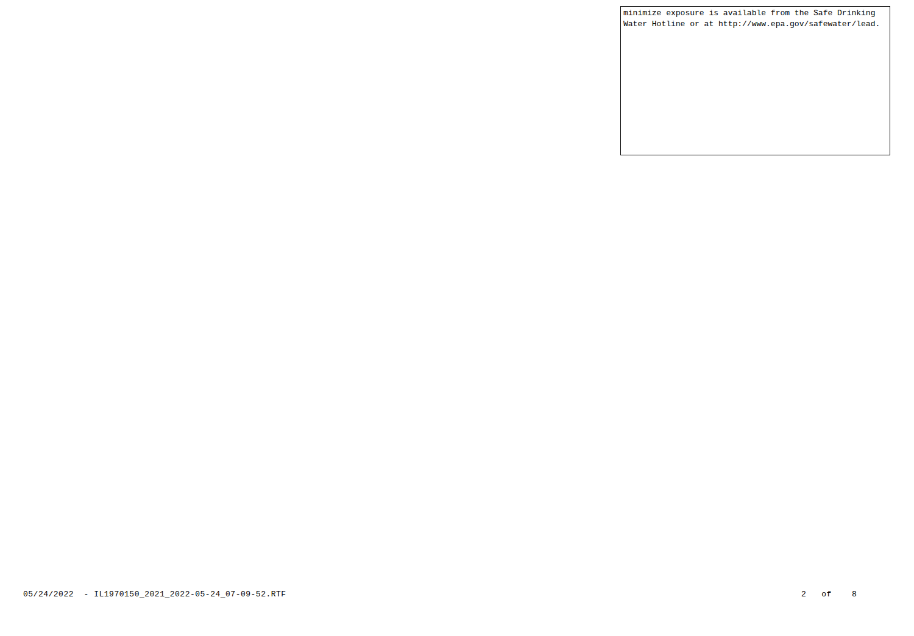minimize exposure is available from the Safe Drinking Water Hotline or at http://www.epa.gov/safewater/lead.
05/24/2022 - IL1970150_2021_2022-05-24_07-09-52.RTF
2 of 8